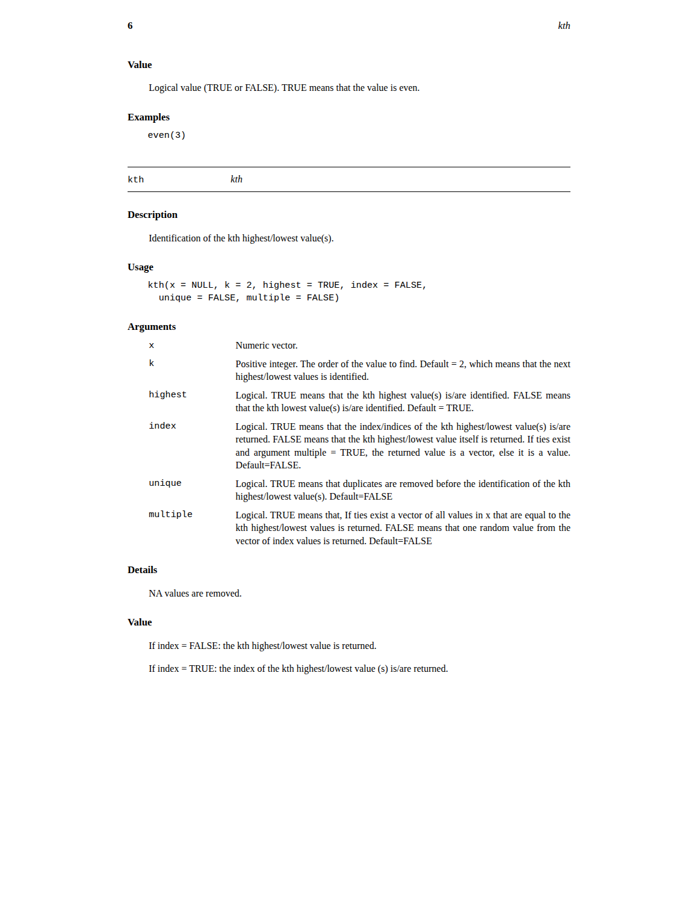6 kth
Value
Logical value (TRUE or FALSE). TRUE means that the value is even.
Examples
even(3)
kth kth
Description
Identification of the kth highest/lowest value(s).
Usage
kth(x = NULL, k = 2, highest = TRUE, index = FALSE,
  unique = FALSE, multiple = FALSE)
Arguments
x
Numeric vector.
k
Positive integer. The order of the value to find. Default = 2, which means that the next highest/lowest values is identified.
highest
Logical. TRUE means that the kth highest value(s) is/are identified. FALSE means that the kth lowest value(s) is/are identified. Default = TRUE.
index
Logical. TRUE means that the index/indices of the kth highest/lowest value(s) is/are returned. FALSE means that the kth highest/lowest value itself is returned. If ties exist and argument multiple = TRUE, the returned value is a vector, else it is a value. Default=FALSE.
unique
Logical. TRUE means that duplicates are removed before the identification of the kth highest/lowest value(s). Default=FALSE
multiple
Logical. TRUE means that, If ties exist a vector of all values in x that are equal to the kth highest/lowest values is returned. FALSE means that one random value from the vector of index values is returned. Default=FALSE
Details
NA values are removed.
Value
If index = FALSE: the kth highest/lowest value is returned.
If index = TRUE: the index of the kth highest/lowest value (s) is/are returned.